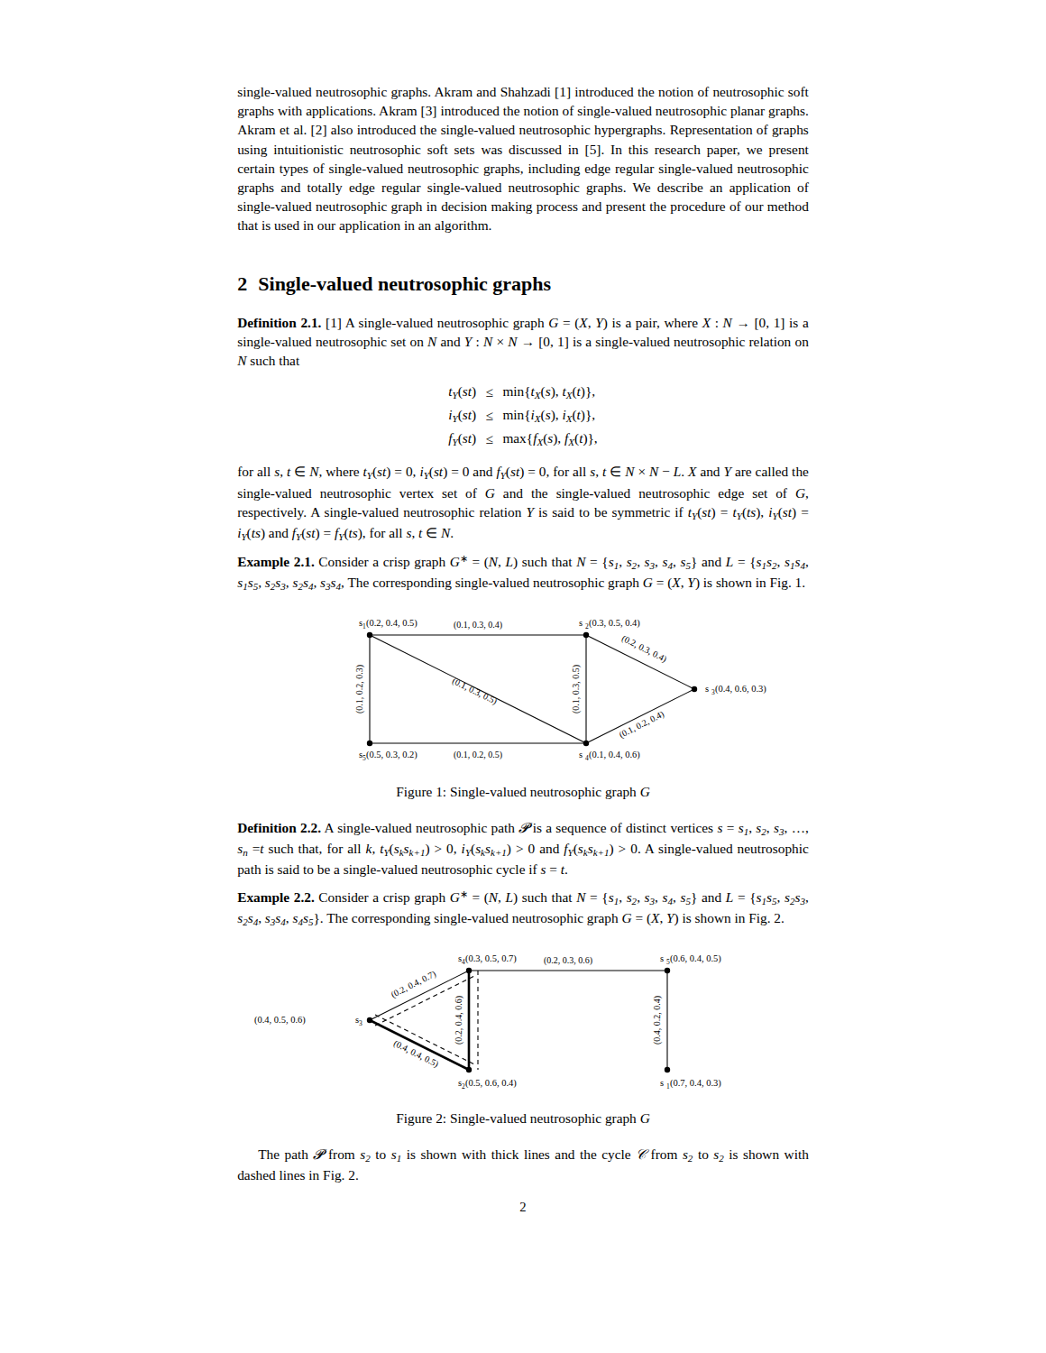single-valued neutrosophic graphs. Akram and Shahzadi [1] introduced the notion of neutrosophic soft graphs with applications. Akram [3] introduced the notion of single-valued neutrosophic planar graphs. Akram et al. [2] also introduced the single-valued neutrosophic hypergraphs. Representation of graphs using intuitionistic neutrosophic soft sets was discussed in [5]. In this research paper, we present certain types of single-valued neutrosophic graphs, including edge regular single-valued neutrosophic graphs and totally edge regular single-valued neutrosophic graphs. We describe an application of single-valued neutrosophic graph in decision making process and present the procedure of our method that is used in our application in an algorithm.
2 Single-valued neutrosophic graphs
Definition 2.1. [1] A single-valued neutrosophic graph G = (X, Y) is a pair, where X : N → [0, 1] is a single-valued neutrosophic set on N and Y : N × N → [0, 1] is a single-valued neutrosophic relation on N such that
| t Y ( st ) | ≤ | min{ t X ( s ), t X ( t )}, |
| i Y ( st ) | ≤ | min{ i X ( s ), i X ( t )}, |
| f Y ( st ) | ≤ | max{ f X ( s ), f X ( t )}, |
for all s, t ∈ N, where tY(st) = 0, iY(st) = 0 and fY(st) = 0, for all s, t ∈ N × N − L. X and Y are called the single-valued neutrosophic vertex set of G and the single-valued neutrosophic edge set of G, respectively. A single-valued neutrosophic relation Y is said to be symmetric if tY(st) = tY(ts), iY(st) = iY(ts) and fY(st) = fY(ts), for all s, t ∈ N.
Example 2.1. Consider a crisp graph G∗ = (N, L) such that N = {s1, s2, s3, s4, s5} and L = {s1s2, s1s4, s1s5, s2s3, s2s4, s3s4, The corresponding single-valued neutrosophic graph G = (X, Y) is shown in Fig. 1.
s 1 (0.2, 0.4, 0.5) s 2 (0.3, 0.5, 0.4) s 3 (0.4, 0.6, 0.3) s 4 (0.1, 0.4, 0.6) s 5 (0.5, 0.3, 0.2) (0.1, 0.3, 0.4) (0.1, 0.2, 0.5) (0.1, 0.2, 0.3) (0.1, 0.3, 0.5) (0.1, 0.3, 0.5) (0.2, 0.3, 0.4) (0.1, 0.2, 0.4)
Figure 1: Single-valued neutrosophic graph G
Definition 2.2. A single-valued neutrosophic path 𝓟 is a sequence of distinct vertices s = s1, s2, s3, …, sn =t such that, for all k, tY(sksk+1) > 0, iY(sksk+1) > 0 and fY(sksk+1) > 0. A single-valued neutrosophic path is said to be a single-valued neutrosophic cycle if s = t.
Example 2.2. Consider a crisp graph G∗ = (N, L) such that N = {s1, s2, s3, s4, s5} and L = {s1s5, s2s3, s2s4, s3s4, s4s5}. The corresponding single-valued neutrosophic graph G = (X, Y) is shown in Fig. 2.
s 4 (0.3, 0.5, 0.7) s 5 (0.6, 0.4, 0.5) s 1 (0.7, 0.4, 0.3) s 2 (0.5, 0.6, 0.4) s 3 (0.4, 0.5, 0.6) (0.2, 0.3, 0.6) (0.4, 0.2, 0.4) (0.2, 0.4, 0.7) (0.4, 0.4, 0.5) (0.2, 0.4, 0.6)
Figure 2: Single-valued neutrosophic graph G
The path 𝓟 from s2 to s1 is shown with thick lines and the cycle 𝒞 from s2 to s2 is shown with dashed lines in Fig. 2.
2